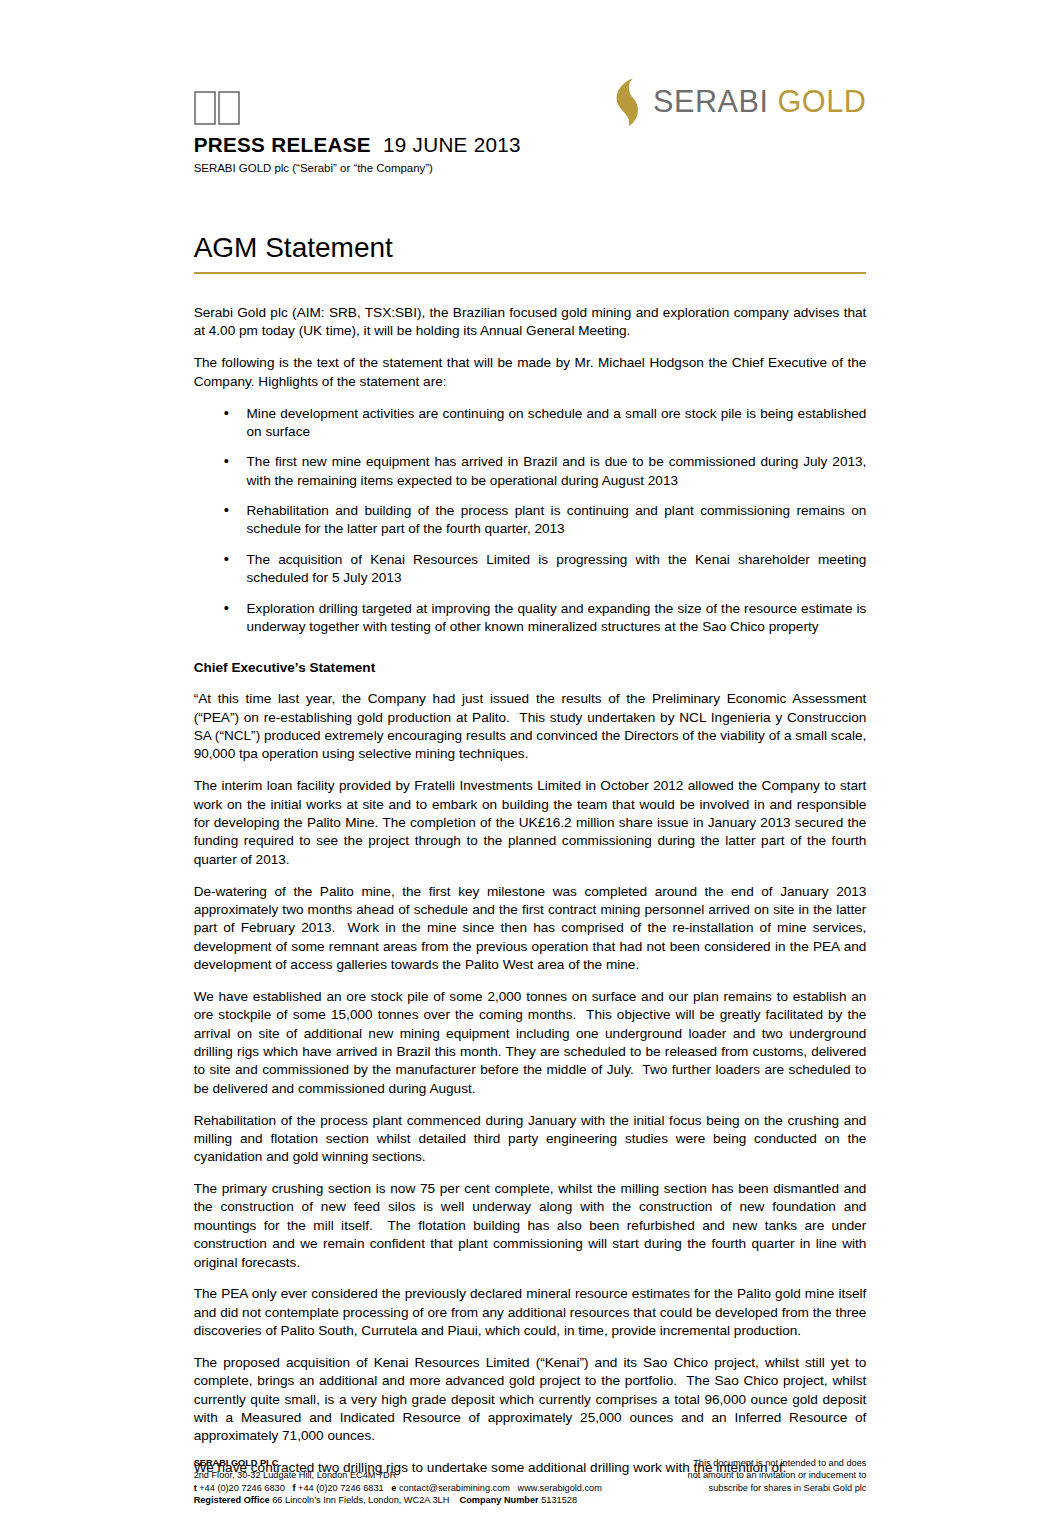PRESS RELEASE 19 JUNE 2013
SERABI GOLD plc (“Serabi” or “the Company”)
SERABI GOLD
AGM Statement
Serabi Gold plc (AIM: SRB, TSX:SBI), the Brazilian focused gold mining and exploration company advises that at 4.00 pm today (UK time), it will be holding its Annual General Meeting.
The following is the text of the statement that will be made by Mr. Michael Hodgson the Chief Executive of the Company. Highlights of the statement are:
Mine development activities are continuing on schedule and a small ore stock pile is being established on surface
The first new mine equipment has arrived in Brazil and is due to be commissioned during July 2013, with the remaining items expected to be operational during August 2013
Rehabilitation and building of the process plant is continuing and plant commissioning remains on schedule for the latter part of the fourth quarter, 2013
The acquisition of Kenai Resources Limited is progressing with the Kenai shareholder meeting scheduled for 5 July 2013
Exploration drilling targeted at improving the quality and expanding the size of the resource estimate is underway together with testing of other known mineralized structures at the Sao Chico property
Chief Executive’s Statement
“At this time last year, the Company had just issued the results of the Preliminary Economic Assessment (“PEA”) on re-establishing gold production at Palito. This study undertaken by NCL Ingenieria y Construccion SA (“NCL”) produced extremely encouraging results and convinced the Directors of the viability of a small scale, 90,000 tpa operation using selective mining techniques.
The interim loan facility provided by Fratelli Investments Limited in October 2012 allowed the Company to start work on the initial works at site and to embark on building the team that would be involved in and responsible for developing the Palito Mine. The completion of the UK£16.2 million share issue in January 2013 secured the funding required to see the project through to the planned commissioning during the latter part of the fourth quarter of 2013.
De-watering of the Palito mine, the first key milestone was completed around the end of January 2013 approximately two months ahead of schedule and the first contract mining personnel arrived on site in the latter part of February 2013. Work in the mine since then has comprised of the re-installation of mine services, development of some remnant areas from the previous operation that had not been considered in the PEA and development of access galleries towards the Palito West area of the mine.
We have established an ore stock pile of some 2,000 tonnes on surface and our plan remains to establish an ore stockpile of some 15,000 tonnes over the coming months. This objective will be greatly facilitated by the arrival on site of additional new mining equipment including one underground loader and two underground drilling rigs which have arrived in Brazil this month. They are scheduled to be released from customs, delivered to site and commissioned by the manufacturer before the middle of July. Two further loaders are scheduled to be delivered and commissioned during August.
Rehabilitation of the process plant commenced during January with the initial focus being on the crushing and milling and flotation section whilst detailed third party engineering studies were being conducted on the cyanidation and gold winning sections.
The primary crushing section is now 75 per cent complete, whilst the milling section has been dismantled and the construction of new feed silos is well underway along with the construction of new foundation and mountings for the mill itself. The flotation building has also been refurbished and new tanks are under construction and we remain confident that plant commissioning will start during the fourth quarter in line with original forecasts.
The PEA only ever considered the previously declared mineral resource estimates for the Palito gold mine itself and did not contemplate processing of ore from any additional resources that could be developed from the three discoveries of Palito South, Currutela and Piaui, which could, in time, provide incremental production.
The proposed acquisition of Kenai Resources Limited (“Kenai”) and its Sao Chico project, whilst still yet to complete, brings an additional and more advanced gold project to the portfolio. The Sao Chico project, whilst currently quite small, is a very high grade deposit which currently comprises a total 96,000 ounce gold deposit with a Measured and Indicated Resource of approximately 25,000 ounces and an Inferred Resource of approximately 71,000 ounces.
We have contracted two drilling rigs to undertake some additional drilling work with the intention of:
SERABI GOLD PLC
2nd Floor, 30-32 Ludgate Hill, London EC4M 7DR
t +44 (0)20 7246 6830 f +44 (0)20 7246 6831 e contact@serabimining.com www.serabigold.com
Registered Office 66 Lincoln’s Inn Fields, London, WC2A 3LH Company Number 5131528
This document is not intended to and does
not amount to an invitation or inducement to
subscribe for shares in Serabi Gold plc